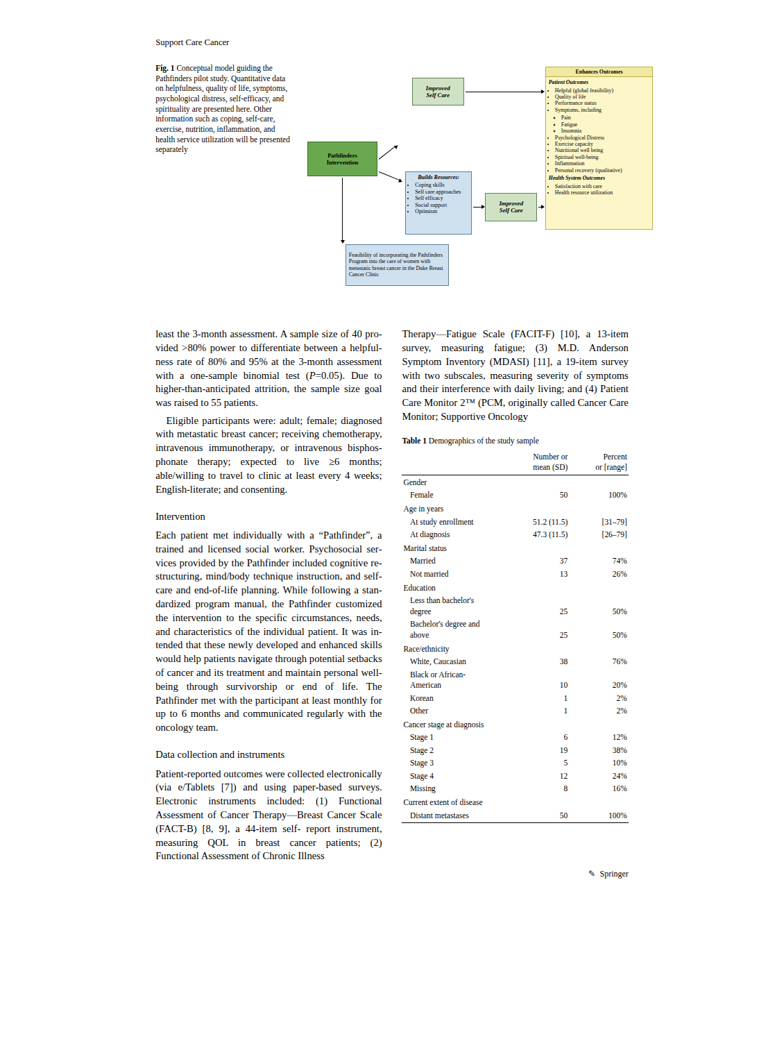Support Care Cancer
Fig. 1 Conceptual model guiding the Pathfinders pilot study. Quantitative data on helpfulness, quality of life, symptoms, psychological distress, self-efficacy, and spirituality are presented here. Other information such as coping, self-care, exercise, nutrition, inflammation, and health service utilization will be presented separately
Pathfinders
Intervention
Improved
Self Care
Builds Resources:
Coping skills
Self care approaches
Self efficacy
Social support
Optimism
Improved
Self Care
Enhances Outcomes
Patient Outcomes
Helpful (global feasibility)
Quality of life
Performance status
Symptoms, including
Pain
Fatigue
Insomnia
Psychological Distress
Exercise capacity
Nutritional well being
Spiritual well-being
Inflammation
Personal recovery (qualitative)
Health System Outcomes
Satisfaction with care
Health resource utilization
Feasibility of incorporating the Pathfinders Program into the care of women with metastatic breast cancer in the Duke Breast Cancer Clinic
least the 3-month assessment. A sample size of 40 provided >80% power to differentiate between a helpfulness rate of 80% and 95% at the 3-month assessment with a one-sample binomial test (P=0.05). Due to higher-than-anticipated attrition, the sample size goal was raised to 55 patients.
Eligible participants were: adult; female; diagnosed with metastatic breast cancer; receiving chemotherapy, intravenous immunotherapy, or intravenous bisphosphonate therapy; expected to live ≥6 months; able/willing to travel to clinic at least every 4 weeks; English-literate; and consenting.
Intervention
Each patient met individually with a “Pathfinder”, a trained and licensed social worker. Psychosocial services provided by the Pathfinder included cognitive restructuring, mind/body technique instruction, and self-care and end-of-life planning. While following a standardized program manual, the Pathfinder customized the intervention to the specific circumstances, needs, and characteristics of the individual patient. It was intended that these newly developed and enhanced skills would help patients navigate through potential setbacks of cancer and its treatment and maintain personal well-being through survivorship or end of life. The Pathfinder met with the participant at least monthly for up to 6 months and communicated regularly with the oncology team.
Data collection and instruments
Patient-reported outcomes were collected electronically (via e/Tablets [7]) and using paper-based surveys. Electronic instruments included: (1) Functional Assessment of Cancer Therapy—Breast Cancer Scale (FACT-B) [8, 9], a 44-item self- report instrument, measuring QOL in breast cancer patients; (2) Functional Assessment of Chronic Illness
Therapy—Fatigue Scale (FACIT-F) [10], a 13-item survey, measuring fatigue; (3) M.D. Anderson Symptom Inventory (MDASI) [11], a 19-item survey with two subscales, measuring severity of symptoms and their interference with daily living; and (4) Patient Care Monitor 2™ (PCM, originally called Cancer Care Monitor; Supportive Oncology
Table 1 Demographics of the study sample
| | Number or mean (SD) | Percent or [range] |
| --- | --- | --- |
| Gender | | |
| Female | 50 | 100% |
| Age in years | | |
| At study enrollment | 51.2 (11.5) | [31–79] |
| At diagnosis | 47.3 (11.5) | [26–79] |
| Marital status | | |
| Married | 37 | 74% |
| Not married | 13 | 26% |
| Education | | |
| Less than bachelor's degree | 25 | 50% |
| Bachelor's degree and above | 25 | 50% |
| Race/ethnicity | | |
| White, Caucasian | 38 | 76% |
| Black or African-American | 10 | 20% |
| Korean | 1 | 2% |
| Other | 1 | 2% |
| Cancer stage at diagnosis | | |
| Stage 1 | 6 | 12% |
| Stage 2 | 19 | 38% |
| Stage 3 | 5 | 10% |
| Stage 4 | 12 | 24% |
| Missing | 8 | 16% |
| Current extent of disease | | |
| Distant metastases | 50 | 100% |
✎ Springer